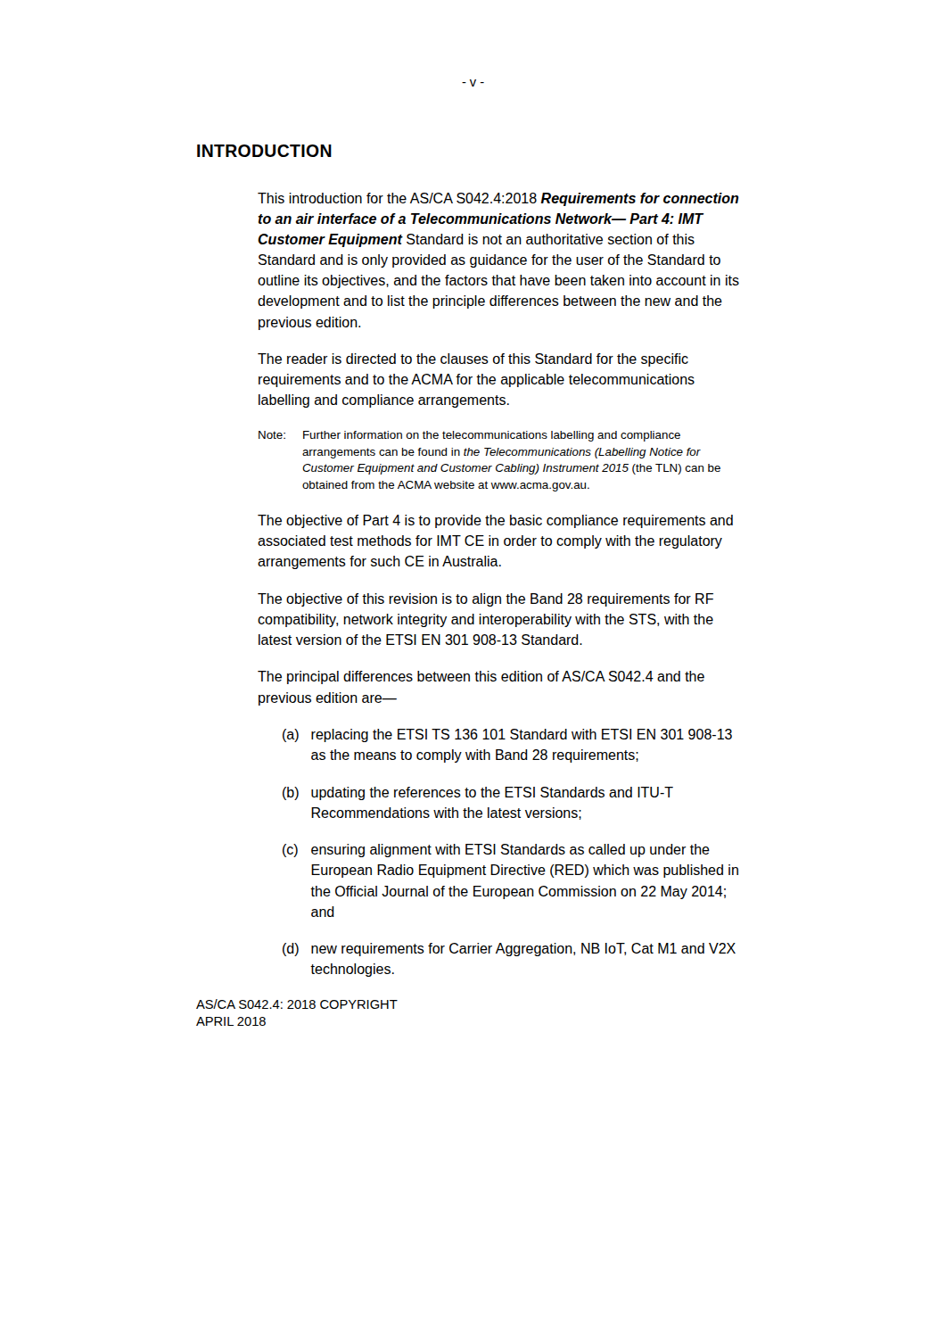- v -
INTRODUCTION
This introduction for the AS/CA S042.4:2018 Requirements for connection to an air interface of a Telecommunications Network— Part 4: IMT Customer Equipment Standard is not an authoritative section of this Standard and is only provided as guidance for the user of the Standard to outline its objectives, and the factors that have been taken into account in its development and to list the principle differences between the new and the previous edition.
The reader is directed to the clauses of this Standard for the specific requirements and to the ACMA for the applicable telecommunications labelling and compliance arrangements.
Note:
Further information on the telecommunications labelling and compliance arrangements can be found in the Telecommunications (Labelling Notice for Customer Equipment and Customer Cabling) Instrument 2015 (the TLN) can be obtained from the ACMA website at www.acma.gov.au.
The objective of Part 4 is to provide the basic compliance requirements and associated test methods for IMT CE in order to comply with the regulatory arrangements for such CE in Australia.
The objective of this revision is to align the Band 28 requirements for RF compatibility, network integrity and interoperability with the STS, with the latest version of the ETSI EN 301 908-13 Standard.
The principal differences between this edition of AS/CA S042.4 and the previous edition are—
(a) replacing the ETSI TS 136 101 Standard with ETSI EN 301 908-13 as the means to comply with Band 28 requirements;
(b) updating the references to the ETSI Standards and ITU-T Recommendations with the latest versions;
(c) ensuring alignment with ETSI Standards as called up under the European Radio Equipment Directive (RED) which was published in the Official Journal of the European Commission on 22 May 2014; and
(d) new requirements for Carrier Aggregation, NB IoT, Cat M1 and V2X technologies.
AS/CA S042.4: 2018 COPYRIGHT
APRIL 2018